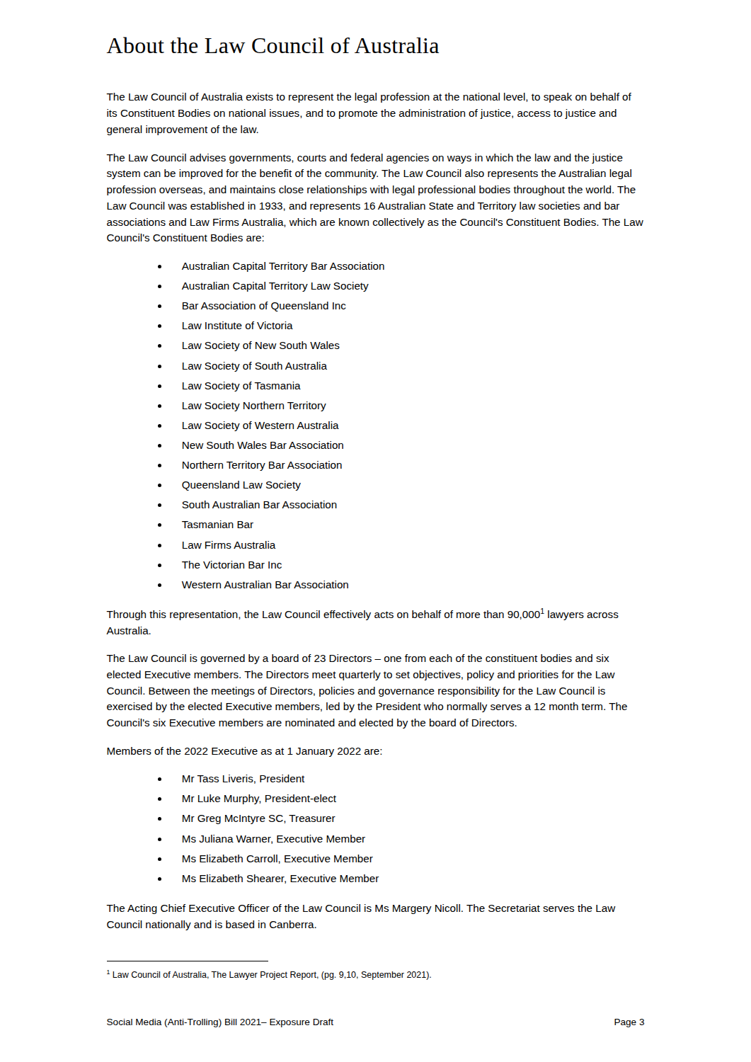About the Law Council of Australia
The Law Council of Australia exists to represent the legal profession at the national level, to speak on behalf of its Constituent Bodies on national issues, and to promote the administration of justice, access to justice and general improvement of the law.
The Law Council advises governments, courts and federal agencies on ways in which the law and the justice system can be improved for the benefit of the community. The Law Council also represents the Australian legal profession overseas, and maintains close relationships with legal professional bodies throughout the world. The Law Council was established in 1933, and represents 16 Australian State and Territory law societies and bar associations and Law Firms Australia, which are known collectively as the Council's Constituent Bodies. The Law Council's Constituent Bodies are:
Australian Capital Territory Bar Association
Australian Capital Territory Law Society
Bar Association of Queensland Inc
Law Institute of Victoria
Law Society of New South Wales
Law Society of South Australia
Law Society of Tasmania
Law Society Northern Territory
Law Society of Western Australia
New South Wales Bar Association
Northern Territory Bar Association
Queensland Law Society
South Australian Bar Association
Tasmanian Bar
Law Firms Australia
The Victorian Bar Inc
Western Australian Bar Association
Through this representation, the Law Council effectively acts on behalf of more than 90,0001 lawyers across Australia.
The Law Council is governed by a board of 23 Directors – one from each of the constituent bodies and six elected Executive members. The Directors meet quarterly to set objectives, policy and priorities for the Law Council. Between the meetings of Directors, policies and governance responsibility for the Law Council is exercised by the elected Executive members, led by the President who normally serves a 12 month term. The Council's six Executive members are nominated and elected by the board of Directors.
Members of the 2022 Executive as at 1 January 2022 are:
Mr Tass Liveris, President
Mr Luke Murphy, President-elect
Mr Greg McIntyre SC, Treasurer
Ms Juliana Warner, Executive Member
Ms Elizabeth Carroll, Executive Member
Ms Elizabeth Shearer, Executive Member
The Acting Chief Executive Officer of the Law Council is Ms Margery Nicoll. The Secretariat serves the Law Council nationally and is based in Canberra.
1 Law Council of Australia, The Lawyer Project Report, (pg. 9,10, September 2021).
Social Media (Anti-Trolling) Bill 2021– Exposure Draft Page 3